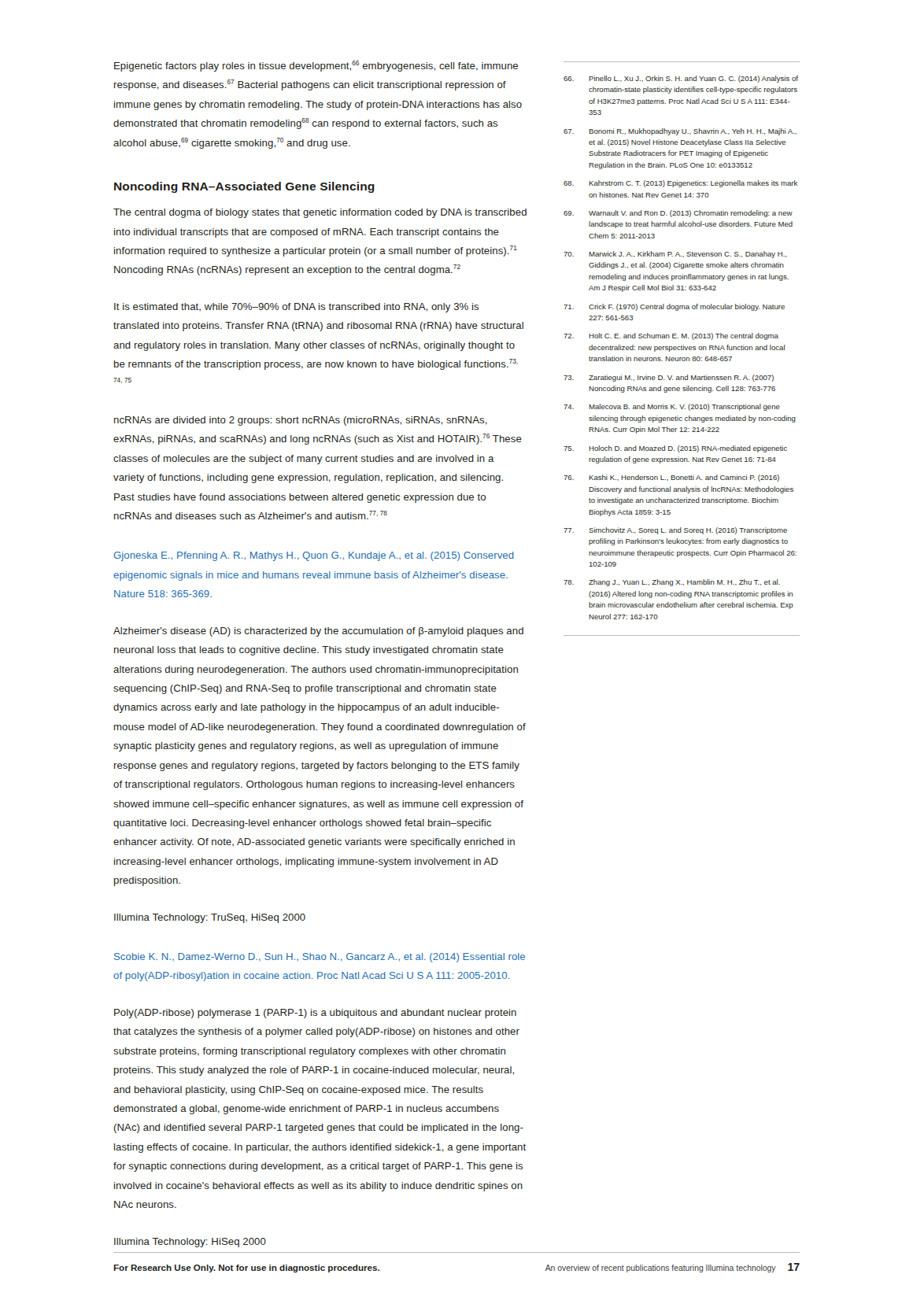Epigenetic factors play roles in tissue development,66 embryogenesis, cell fate, immune response, and diseases.67 Bacterial pathogens can elicit transcriptional repression of immune genes by chromatin remodeling. The study of protein-DNA interactions has also demonstrated that chromatin remodeling68 can respond to external factors, such as alcohol abuse,69 cigarette smoking,70 and drug use.
Noncoding RNA–Associated Gene Silencing
The central dogma of biology states that genetic information coded by DNA is transcribed into individual transcripts that are composed of mRNA. Each transcript contains the information required to synthesize a particular protein (or a small number of proteins).71 Noncoding RNAs (ncRNAs) represent an exception to the central dogma.72
It is estimated that, while 70%–90% of DNA is transcribed into RNA, only 3% is translated into proteins. Transfer RNA (tRNA) and ribosomal RNA (rRNA) have structural and regulatory roles in translation. Many other classes of ncRNAs, originally thought to be remnants of the transcription process, are now known to have biological functions.73, 74, 75
ncRNAs are divided into 2 groups: short ncRNAs (microRNAs, siRNAs, snRNAs, exRNAs, piRNAs, and scaRNAs) and long ncRNAs (such as Xist and HOTAIR).76 These classes of molecules are the subject of many current studies and are involved in a variety of functions, including gene expression, regulation, replication, and silencing. Past studies have found associations between altered genetic expression due to ncRNAs and diseases such as Alzheimer's and autism.77, 78
Gjoneska E., Pfenning A. R., Mathys H., Quon G., Kundaje A., et al. (2015) Conserved epigenomic signals in mice and humans reveal immune basis of Alzheimer's disease. Nature 518: 365-369.
Alzheimer's disease (AD) is characterized by the accumulation of β-amyloid plaques and neuronal loss that leads to cognitive decline. This study investigated chromatin state alterations during neurodegeneration. The authors used chromatin-immunoprecipitation sequencing (ChIP-Seq) and RNA-Seq to profile transcriptional and chromatin state dynamics across early and late pathology in the hippocampus of an adult inducible-mouse model of AD-like neurodegeneration. They found a coordinated downregulation of synaptic plasticity genes and regulatory regions, as well as upregulation of immune response genes and regulatory regions, targeted by factors belonging to the ETS family of transcriptional regulators. Orthologous human regions to increasing-level enhancers showed immune cell–specific enhancer signatures, as well as immune cell expression of quantitative loci. Decreasing-level enhancer orthologs showed fetal brain–specific enhancer activity. Of note, AD-associated genetic variants were specifically enriched in increasing-level enhancer orthologs, implicating immune-system involvement in AD predisposition.
Illumina Technology: TruSeq, HiSeq 2000
Scobie K. N., Damez-Werno D., Sun H., Shao N., Gancarz A., et al. (2014) Essential role of poly(ADP-ribosyl)ation in cocaine action. Proc Natl Acad Sci U S A 111: 2005-2010.
Poly(ADP-ribose) polymerase 1 (PARP-1) is a ubiquitous and abundant nuclear protein that catalyzes the synthesis of a polymer called poly(ADP-ribose) on histones and other substrate proteins, forming transcriptional regulatory complexes with other chromatin proteins. This study analyzed the role of PARP-1 in cocaine-induced molecular, neural, and behavioral plasticity, using ChIP-Seq on cocaine-exposed mice. The results demonstrated a global, genome-wide enrichment of PARP-1 in nucleus accumbens (NAc) and identified several PARP-1 targeted genes that could be implicated in the long-lasting effects of cocaine. In particular, the authors identified sidekick-1, a gene important for synaptic connections during development, as a critical target of PARP-1. This gene is involved in cocaine's behavioral effects as well as its ability to induce dendritic spines on NAc neurons.
Illumina Technology: HiSeq 2000
66. Pinello L., Xu J., Orkin S. H. and Yuan G. C. (2014) Analysis of chromatin-state plasticity identifies cell-type-specific regulators of H3K27me3 patterns. Proc Natl Acad Sci U S A 111: E344-353
67. Bonomi R., Mukhopadhyay U., Shavrin A., Yeh H. H., Majhi A., et al. (2015) Novel Histone Deacetylase Class IIa Selective Substrate Radiotracers for PET Imaging of Epigenetic Regulation in the Brain. PLoS One 10: e0133512
68. Kahrstrom C. T. (2013) Epigenetics: Legionella makes its mark on histones. Nat Rev Genet 14: 370
69. Warnault V. and Ron D. (2013) Chromatin remodeling: a new landscape to treat harmful alcohol-use disorders. Future Med Chem 5: 2011-2013
70. Marwick J. A., Kirkham P. A., Stevenson C. S., Danahay H., Giddings J., et al. (2004) Cigarette smoke alters chromatin remodeling and induces proinflammatory genes in rat lungs. Am J Respir Cell Mol Biol 31: 633-642
71. Crick F. (1970) Central dogma of molecular biology. Nature 227: 561-563
72. Holt C. E. and Schuman E. M. (2013) The central dogma decentralized: new perspectives on RNA function and local translation in neurons. Neuron 80: 648-657
73. Zaratiegui M., Irvine D. V. and Martienssen R. A. (2007) Noncoding RNAs and gene silencing. Cell 128: 763-776
74. Malecova B. and Morris K. V. (2010) Transcriptional gene silencing through epigenetic changes mediated by non-coding RNAs. Curr Opin Mol Ther 12: 214-222
75. Holoch D. and Moazed D. (2015) RNA-mediated epigenetic regulation of gene expression. Nat Rev Genet 16: 71-84
76. Kashi K., Henderson L., Bonetti A. and Carninci P. (2016) Discovery and functional analysis of lncRNAs: Methodologies to investigate an uncharacterized transcriptome. Biochim Biophys Acta 1859: 3-15
77. Simchovitz A., Soreq L. and Soreq H. (2016) Transcriptome profiling in Parkinson's leukocytes: from early diagnostics to neuroimmune therapeutic prospects. Curr Opin Pharmacol 26: 102-109
78. Zhang J., Yuan L., Zhang X., Hamblin M. H., Zhu T., et al. (2016) Altered long non-coding RNA transcriptomic profiles in brain microvascular endothelium after cerebral ischemia. Exp Neurol 277: 162-170
For Research Use Only. Not for use in diagnostic procedures.
An overview of recent publications featuring Illumina technology 17